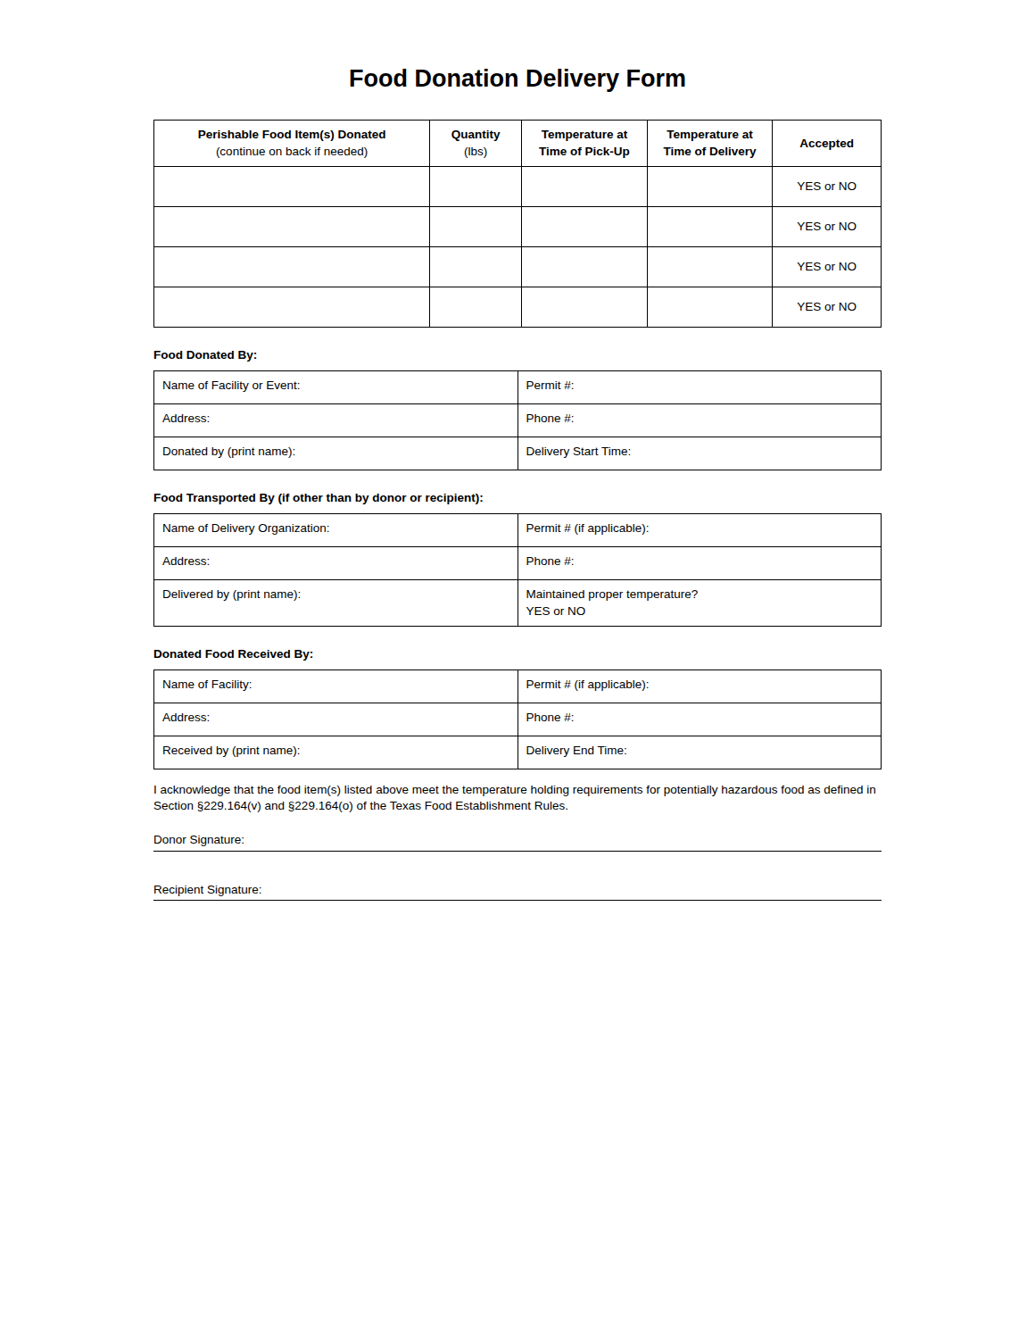Food Donation Delivery Form
| Perishable Food Item(s) Donated (continue on back if needed) | Quantity (lbs) | Temperature at Time of Pick-Up | Temperature at Time of Delivery | Accepted |
| --- | --- | --- | --- | --- |
| | | | | YES or NO |
| | | | | YES or NO |
| | | | | YES or NO |
| | | | | YES or NO |
Food Donated By:
| Name of Facility or Event: | Permit #: |
| Address: | Phone #: |
| Donated by (print name): | Delivery Start Time: |
Food Transported By (if other than by donor or recipient):
| Name of Delivery Organization: | Permit # (if applicable): |
| Address: | Phone #: |
| Delivered by (print name): | Maintained proper temperature? YES or NO |
Donated Food Received By:
| Name of Facility: | Permit # (if applicable): |
| Address: | Phone #: |
| Received by (print name): | Delivery End Time: |
I acknowledge that the food item(s) listed above meet the temperature holding requirements for potentially hazardous food as defined in Section §229.164(v) and §229.164(o) of the Texas Food Establishment Rules.
Donor Signature:
Recipient Signature: